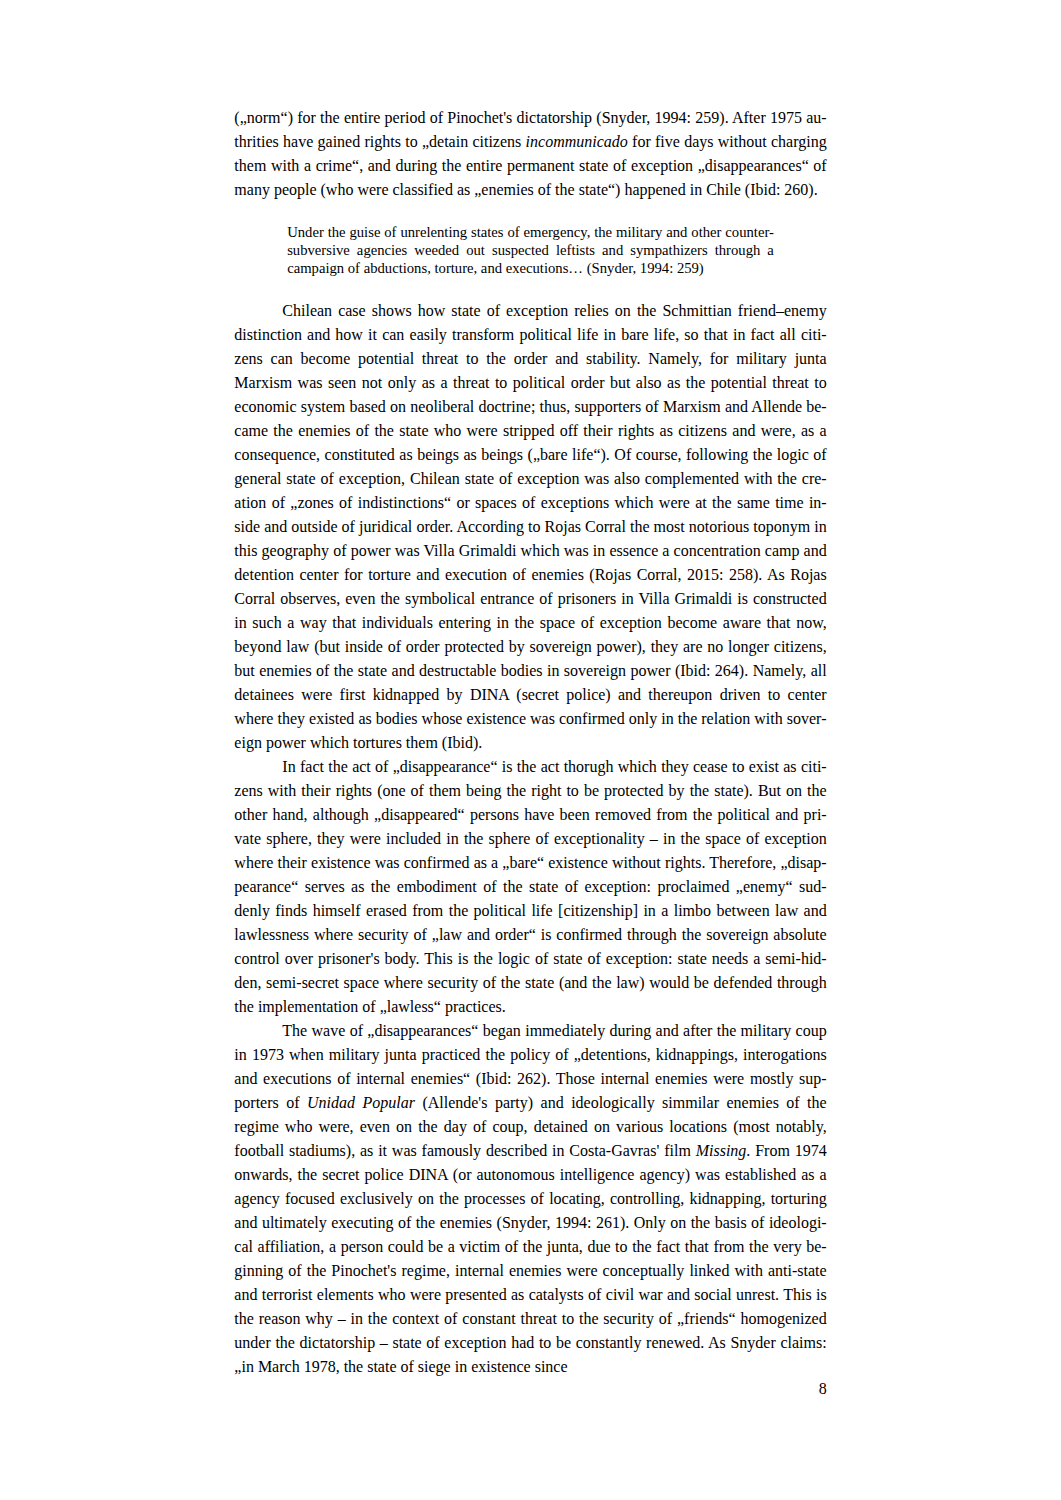(„norm“) for the entire period of Pinochet's dictatorship (Snyder, 1994: 259). After 1975 authrities have gained rights to „detain citizens incommunicado for five days without charging them with a crime“, and during the entire permanent state of exception „disappearances“ of many people (who were classified as „enemies of the state“) happened in Chile (Ibid: 260).
Under the guise of unrelenting states of emergency, the military and other counter-subversive agencies weeded out suspected leftists and sympathizers through a campaign of abductions, torture, and executions… (Snyder, 1994: 259)
Chilean case shows how state of exception relies on the Schmittian friend–enemy distinction and how it can easily transform political life in bare life, so that in fact all citizens can become potential threat to the order and stability. Namely, for military junta Marxism was seen not only as a threat to political order but also as the potential threat to economic system based on neoliberal doctrine; thus, supporters of Marxism and Allende became the enemies of the state who were stripped off their rights as citizens and were, as a consequence, constituted as beings as beings („bare life“). Of course, following the logic of general state of exception, Chilean state of exception was also complemented with the creation of „zones of indistinctions“ or spaces of exceptions which were at the same time inside and outside of juridical order. According to Rojas Corral the most notorious toponym in this geography of power was Villa Grimaldi which was in essence a concentration camp and detention center for torture and execution of enemies (Rojas Corral, 2015: 258). As Rojas Corral observes, even the symbolical entrance of prisoners in Villa Grimaldi is constructed in such a way that individuals entering in the space of exception become aware that now, beyond law (but inside of order protected by sovereign power), they are no longer citizens, but enemies of the state and destructable bodies in sovereign power (Ibid: 264). Namely, all detainees were first kidnapped by DINA (secret police) and thereupon driven to center where they existed as bodies whose existence was confirmed only in the relation with sovereign power which tortures them (Ibid).
In fact the act of „disappearance“ is the act thorugh which they cease to exist as citizens with their rights (one of them being the right to be protected by the state). But on the other hand, although „disappeared“ persons have been removed from the political and private sphere, they were included in the sphere of exceptionality – in the space of exception where their existence was confirmed as a „bare“ existence without rights. Therefore, „disappearance“ serves as the embodiment of the state of exception: proclaimed „enemy“ suddenly finds himself erased from the political life [citizenship] in a limbo between law and lawlessness where security of „law and order“ is confirmed through the sovereign absolute control over prisoner's body. This is the logic of state of exception: state needs a semi-hidden, semi-secret space where security of the state (and the law) would be defended through the implementation of „lawless“ practices.
The wave of „disappearances“ began immediately during and after the military coup in 1973 when military junta practiced the policy of „detentions, kidnappings, interogations and executions of internal enemies“ (Ibid: 262). Those internal enemies were mostly supporters of Unidad Popular (Allende's party) and ideologically simmilar enemies of the regime who were, even on the day of coup, detained on various locations (most notably, football stadiums), as it was famously described in Costa-Gavras' film Missing. From 1974 onwards, the secret police DINA (or autonomous intelligence agency) was established as a agency focused exclusively on the processes of locating, controlling, kidnapping, torturing and ultimately executing of the enemies (Snyder, 1994: 261). Only on the basis of ideological affiliation, a person could be a victim of the junta, due to the fact that from the very beginning of the Pinochet's regime, internal enemies were conceptually linked with anti-state and terrorist elements who were presented as catalysts of civil war and social unrest. This is the reason why – in the context of constant threat to the security of „friends“ homogenized under the dictatorship – state of exception had to be constantly renewed. As Snyder claims: „in March 1978, the state of siege in existence since
8